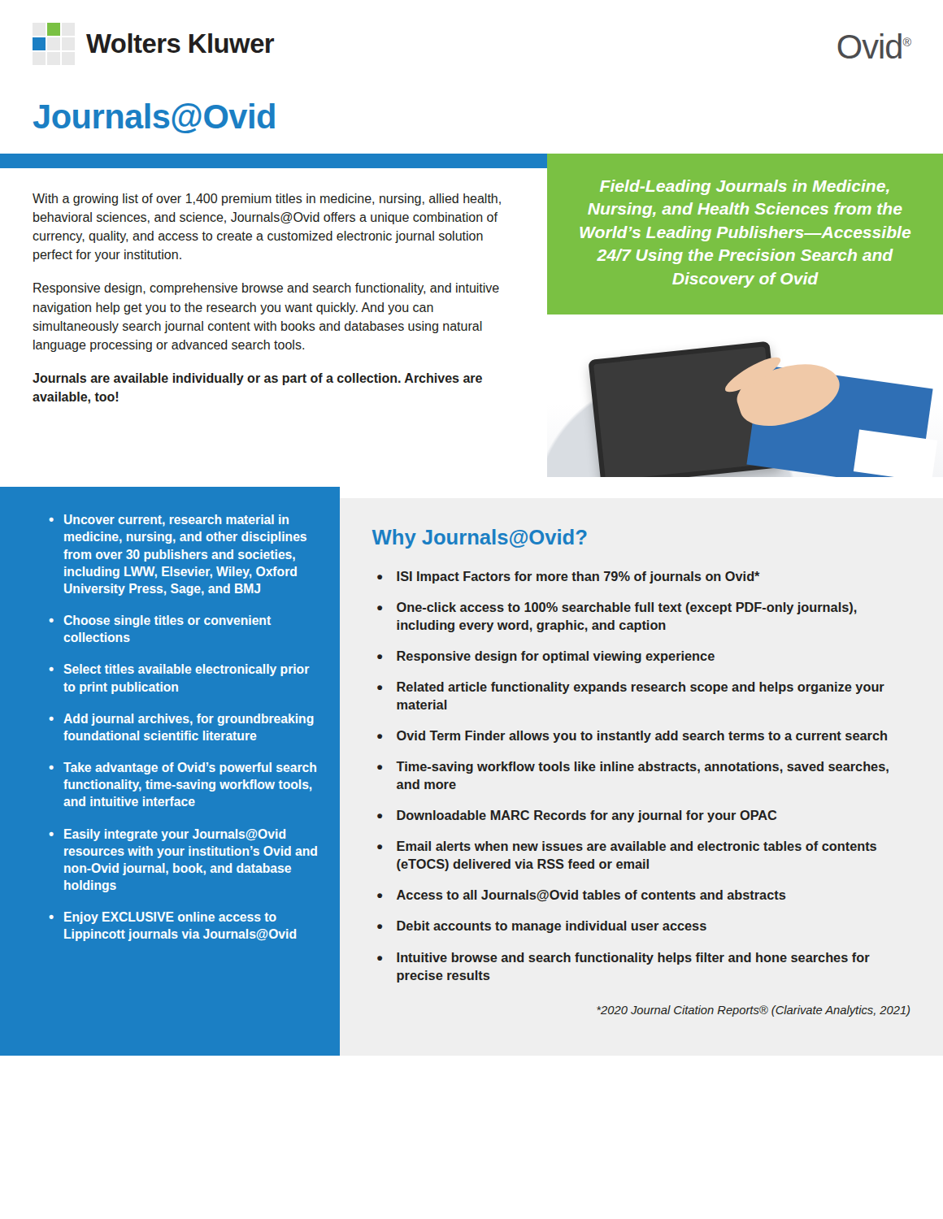Wolters Kluwer
Ovid®
Journals@Ovid
With a growing list of over 1,400 premium titles in medicine, nursing, allied health, behavioral sciences, and science, Journals@Ovid offers a unique combination of currency, quality, and access to create a customized electronic journal solution perfect for your institution.
Responsive design, comprehensive browse and search functionality, and intuitive navigation help get you to the research you want quickly. And you can simultaneously search journal content with books and databases using natural language processing or advanced search tools.
Journals are available individually or as part of a collection. Archives are available, too!
Field-Leading Journals in Medicine, Nursing, and Health Sciences from the World’s Leading Publishers—Accessible 24/7 Using the Precision Search and Discovery of Ovid
Uncover current, research material in medicine, nursing, and other disciplines from over 30 publishers and societies, including LWW, Elsevier, Wiley, Oxford University Press, Sage, and BMJ
Choose single titles or convenient collections
Select titles available electronically prior to print publication
Add journal archives, for groundbreaking foundational scientific literature
Take advantage of Ovid’s powerful search functionality, time-saving workflow tools, and intuitive interface
Easily integrate your Journals@Ovid resources with your institution’s Ovid and non-Ovid journal, book, and database holdings
Enjoy EXCLUSIVE online access to Lippincott journals via Journals@Ovid
Why Journals@Ovid?
ISI Impact Factors for more than 79% of journals on Ovid*
One-click access to 100% searchable full text (except PDF-only journals), including every word, graphic, and caption
Responsive design for optimal viewing experience
Related article functionality expands research scope and helps organize your material
Ovid Term Finder allows you to instantly add search terms to a current search
Time-saving workflow tools like inline abstracts, annotations, saved searches, and more
Downloadable MARC Records for any journal for your OPAC
Email alerts when new issues are available and electronic tables of contents (eTOCS) delivered via RSS feed or email
Access to all Journals@Ovid tables of contents and abstracts
Debit accounts to manage individual user access
Intuitive browse and search functionality helps filter and hone searches for precise results
*2020 Journal Citation Reports® (Clarivate Analytics, 2021)